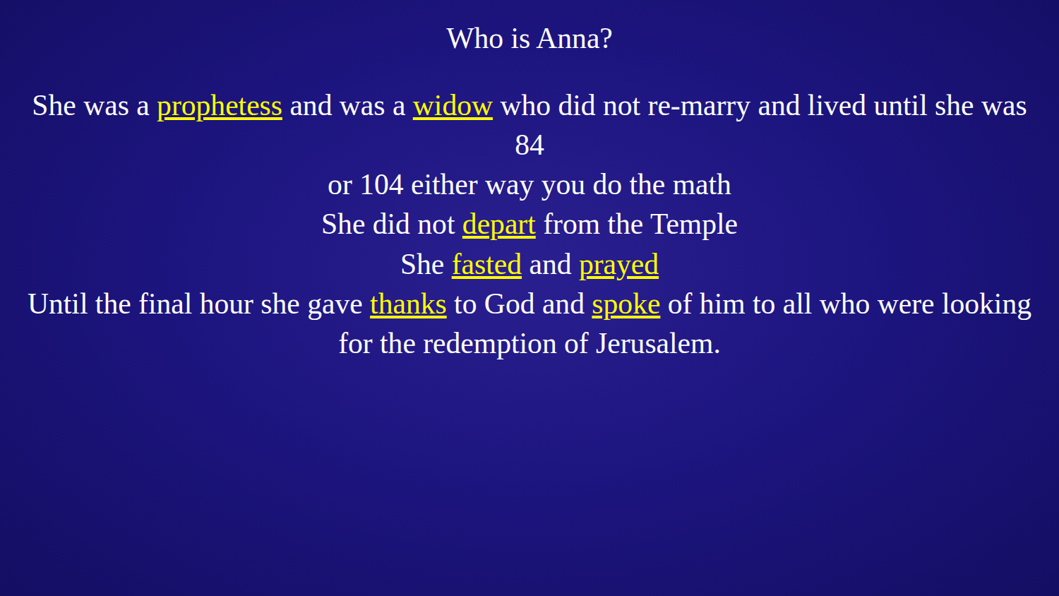Who is Anna?
She was a prophetess and was a widow who did not re-marry and lived until she was 84
or 104 either way you do the math
She did not depart from the Temple
She fasted and prayed
Until the final hour she gave thanks to God and spoke of him to all who were looking for the redemption of Jerusalem.